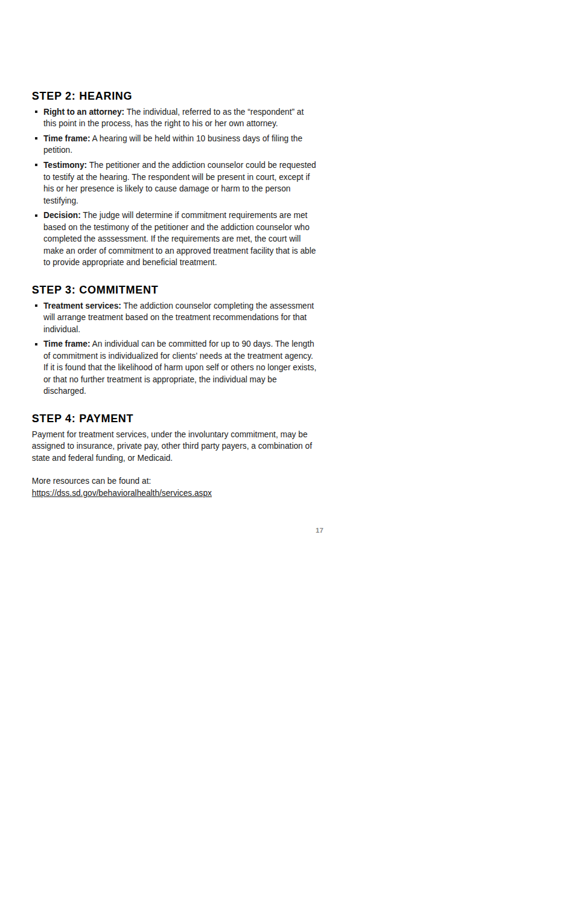STEP 2: HEARING
Right to an attorney: The individual, referred to as the “respondent” at this point in the process, has the right to his or her own attorney.
Time frame: A hearing will be held within 10 business days of filing the petition.
Testimony: The petitioner and the addiction counselor could be requested to testify at the hearing. The respondent will be present in court, except if his or her presence is likely to cause damage or harm to the person testifying.
Decision: The judge will determine if commitment requirements are met based on the testimony of the petitioner and the addiction counselor who completed the asssessment. If the requirements are met, the court will make an order of commitment to an approved treatment facility that is able to provide appropriate and beneficial treatment.
STEP 3: COMMITMENT
Treatment services: The addiction counselor completing the assessment will arrange treatment based on the treatment recommendations for that individual.
Time frame: An individual can be committed for up to 90 days. The length of commitment is individualized for clients’ needs at the treatment agency. If it is found that the likelihood of harm upon self or others no longer exists, or that no further treatment is appropriate, the individual may be discharged.
STEP 4: PAYMENT
Payment for treatment services, under the involuntary commitment, may be assigned to insurance, private pay, other third party payers, a combination of state and federal funding, or Medicaid.
More resources can be found at:
https://dss.sd.gov/behavioralhealth/services.aspx
17